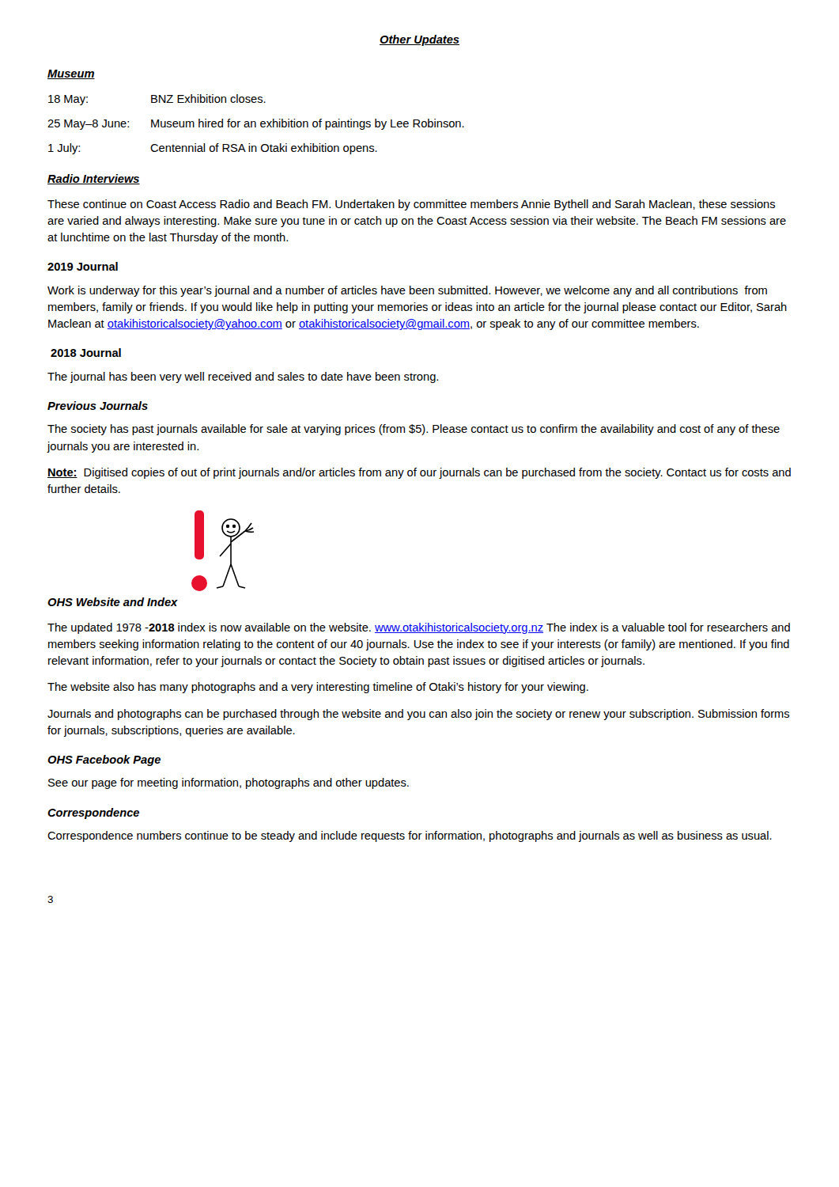Other Updates
Museum
18 May: BNZ Exhibition closes.
25 May–8 June: Museum hired for an exhibition of paintings by Lee Robinson.
1 July: Centennial of RSA in Otaki exhibition opens.
Radio Interviews
These continue on Coast Access Radio and Beach FM. Undertaken by committee members Annie Bythell and Sarah Maclean, these sessions are varied and always interesting. Make sure you tune in or catch up on the Coast Access session via their website. The Beach FM sessions are at lunchtime on the last Thursday of the month.
2019 Journal
Work is underway for this year’s journal and a number of articles have been submitted. However, we welcome any and all contributions from members, family or friends. If you would like help in putting your memories or ideas into an article for the journal please contact our Editor, Sarah Maclean at otakihistoricalsociety@yahoo.com or otakihistoricalsociety@gmail.com, or speak to any of our committee members.
2018 Journal
The journal has been very well received and sales to date have been strong.
Previous Journals
The society has past journals available for sale at varying prices (from $5). Please contact us to confirm the availability and cost of any of these journals you are interested in.
Note: Digitised copies of out of print journals and/or articles from any of our journals can be purchased from the society. Contact us for costs and further details.
OHS Website and Index
The updated 1978 -2018 index is now available on the website. www.otakihistoricalsociety.org.nz The index is a valuable tool for researchers and members seeking information relating to the content of our 40 journals. Use the index to see if your interests (or family) are mentioned. If you find relevant information, refer to your journals or contact the Society to obtain past issues or digitised articles or journals.
The website also has many photographs and a very interesting timeline of Otaki’s history for your viewing.
Journals and photographs can be purchased through the website and you can also join the society or renew your subscription. Submission forms for journals, subscriptions, queries are available.
OHS Facebook Page
See our page for meeting information, photographs and other updates.
Correspondence
Correspondence numbers continue to be steady and include requests for information, photographs and journals as well as business as usual.
3